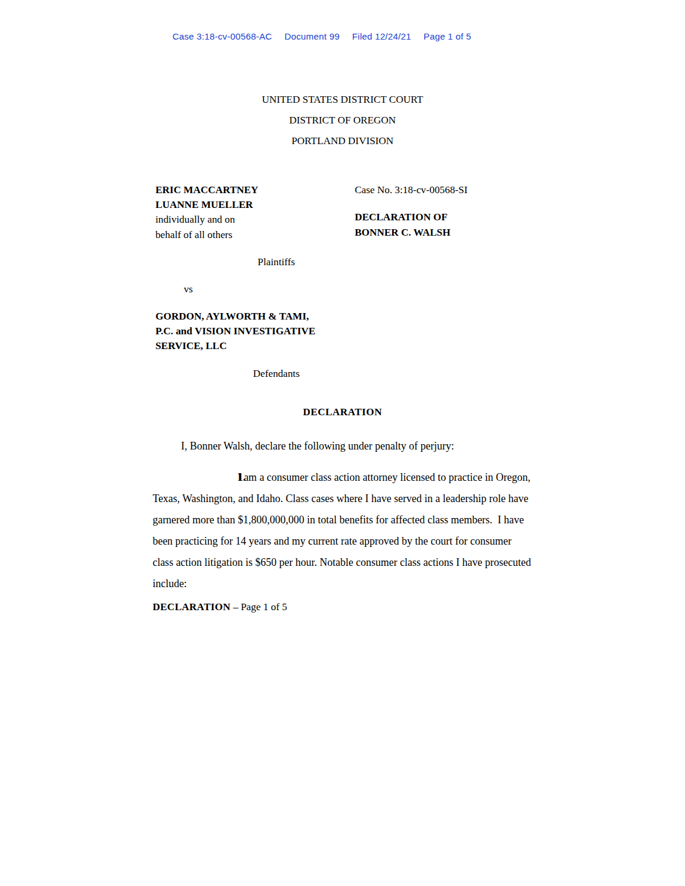Case 3:18-cv-00568-AC Document 99 Filed 12/24/21 Page 1 of 5
UNITED STATES DISTRICT COURT
DISTRICT OF OREGON
PORTLAND DIVISION
| ERIC MACCARTNEY LUANNE MUELLER individually and on behalf of all others Plaintiffs vs GORDON, AYLWORTH & TAMI, P.C. and VISION INVESTIGATIVE SERVICE, LLC Defendants | Case No. 3:18-cv-00568-SI DECLARATION OF BONNER C. WALSH |
DECLARATION
I, Bonner Walsh, declare the following under penalty of perjury:
1. I am a consumer class action attorney licensed to practice in Oregon, Texas, Washington, and Idaho. Class cases where I have served in a leadership role have garnered more than $1,800,000,000 in total benefits for affected class members. I have been practicing for 14 years and my current rate approved by the court for consumer class action litigation is $650 per hour. Notable consumer class actions I have prosecuted include:
DECLARATION – Page 1 of 5